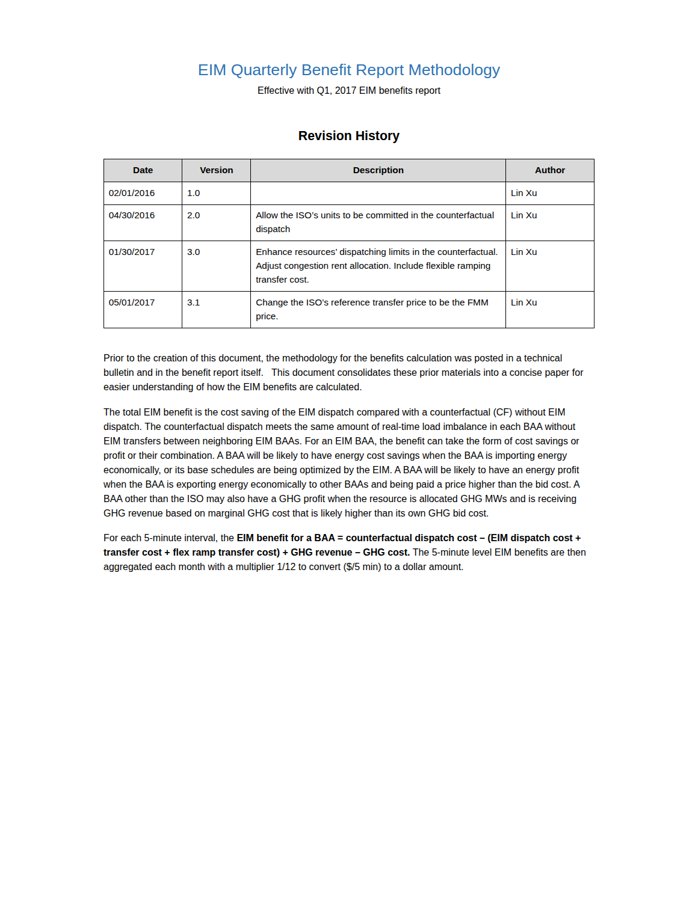EIM Quarterly Benefit Report Methodology
Effective with Q1, 2017 EIM benefits report
Revision History
| Date | Version | Description | Author |
| --- | --- | --- | --- |
| 02/01/2016 | 1.0 | | Lin Xu |
| 04/30/2016 | 2.0 | Allow the ISO’s units to be committed in the counterfactual dispatch | Lin Xu |
| 01/30/2017 | 3.0 | Enhance resources’ dispatching limits in the counterfactual. Adjust congestion rent allocation. Include flexible ramping transfer cost. | Lin Xu |
| 05/01/2017 | 3.1 | Change the ISO’s reference transfer price to be the FMM price. | Lin Xu |
Prior to the creation of this document, the methodology for the benefits calculation was posted in a technical bulletin and in the benefit report itself. This document consolidates these prior materials into a concise paper for easier understanding of how the EIM benefits are calculated.
The total EIM benefit is the cost saving of the EIM dispatch compared with a counterfactual (CF) without EIM dispatch. The counterfactual dispatch meets the same amount of real-time load imbalance in each BAA without EIM transfers between neighboring EIM BAAs. For an EIM BAA, the benefit can take the form of cost savings or profit or their combination. A BAA will be likely to have energy cost savings when the BAA is importing energy economically, or its base schedules are being optimized by the EIM. A BAA will be likely to have an energy profit when the BAA is exporting energy economically to other BAAs and being paid a price higher than the bid cost. A BAA other than the ISO may also have a GHG profit when the resource is allocated GHG MWs and is receiving GHG revenue based on marginal GHG cost that is likely higher than its own GHG bid cost.
For each 5-minute interval, the EIM benefit for a BAA = counterfactual dispatch cost – (EIM dispatch cost + transfer cost + flex ramp transfer cost) + GHG revenue – GHG cost. The 5-minute level EIM benefits are then aggregated each month with a multiplier 1/12 to convert ($/5 min) to a dollar amount.